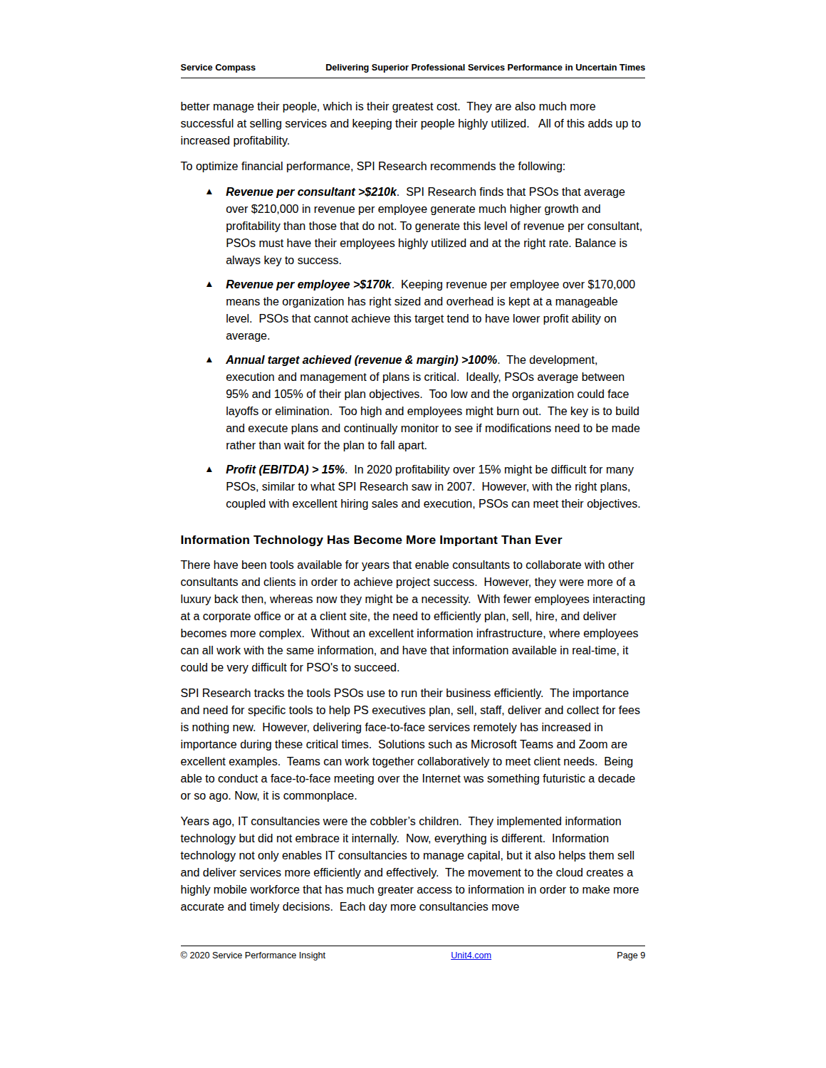Service Compass
Delivering Superior Professional Services Performance in Uncertain Times
better manage their people, which is their greatest cost. They are also much more successful at selling services and keeping their people highly utilized. All of this adds up to increased profitability.
To optimize financial performance, SPI Research recommends the following:
Revenue per consultant >$210k. SPI Research finds that PSOs that average over $210,000 in revenue per employee generate much higher growth and profitability than those that do not. To generate this level of revenue per consultant, PSOs must have their employees highly utilized and at the right rate. Balance is always key to success.
Revenue per employee >$170k. Keeping revenue per employee over $170,000 means the organization has right sized and overhead is kept at a manageable level. PSOs that cannot achieve this target tend to have lower profit ability on average.
Annual target achieved (revenue & margin) >100%. The development, execution and management of plans is critical. Ideally, PSOs average between 95% and 105% of their plan objectives. Too low and the organization could face layoffs or elimination. Too high and employees might burn out. The key is to build and execute plans and continually monitor to see if modifications need to be made rather than wait for the plan to fall apart.
Profit (EBITDA) > 15%. In 2020 profitability over 15% might be difficult for many PSOs, similar to what SPI Research saw in 2007. However, with the right plans, coupled with excellent hiring sales and execution, PSOs can meet their objectives.
Information Technology Has Become More Important Than Ever
There have been tools available for years that enable consultants to collaborate with other consultants and clients in order to achieve project success. However, they were more of a luxury back then, whereas now they might be a necessity. With fewer employees interacting at a corporate office or at a client site, the need to efficiently plan, sell, hire, and deliver becomes more complex. Without an excellent information infrastructure, where employees can all work with the same information, and have that information available in real-time, it could be very difficult for PSO's to succeed.
SPI Research tracks the tools PSOs use to run their business efficiently. The importance and need for specific tools to help PS executives plan, sell, staff, deliver and collect for fees is nothing new. However, delivering face-to-face services remotely has increased in importance during these critical times. Solutions such as Microsoft Teams and Zoom are excellent examples. Teams can work together collaboratively to meet client needs. Being able to conduct a face-to-face meeting over the Internet was something futuristic a decade or so ago. Now, it is commonplace.
Years ago, IT consultancies were the cobbler’s children. They implemented information technology but did not embrace it internally. Now, everything is different. Information technology not only enables IT consultancies to manage capital, but it also helps them sell and deliver services more efficiently and effectively. The movement to the cloud creates a highly mobile workforce that has much greater access to information in order to make more accurate and timely decisions. Each day more consultancies move
© 2020 Service Performance Insight
Unit4.com
Page 9